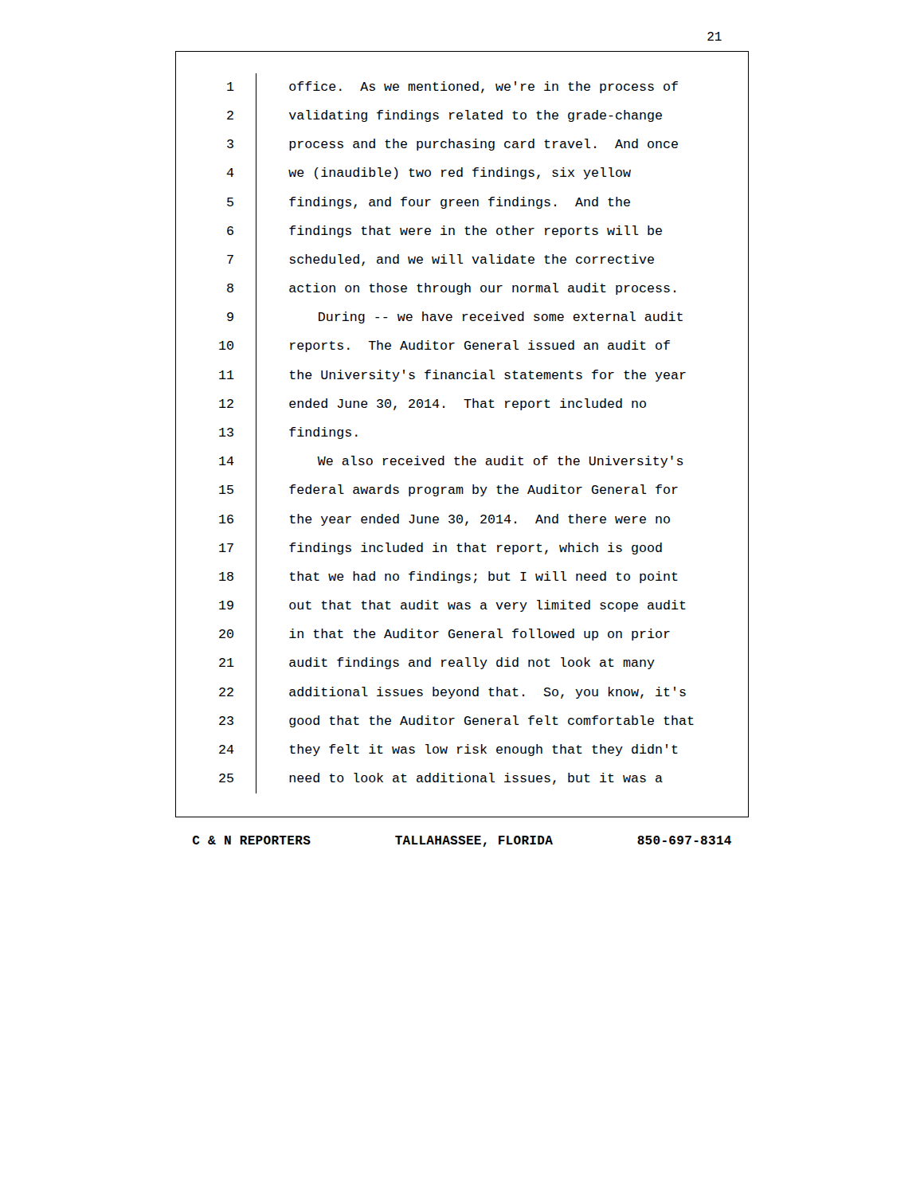21
| 1 | office. As we mentioned, we're in the process of |
| 2 | validating findings related to the grade-change |
| 3 | process and the purchasing card travel. And once |
| 4 | we (inaudible) two red findings, six yellow |
| 5 | findings, and four green findings. And the |
| 6 | findings that were in the other reports will be |
| 7 | scheduled, and we will validate the corrective |
| 8 | action on those through our normal audit process. |
| 9 | During -- we have received some external audit |
| 10 | reports. The Auditor General issued an audit of |
| 11 | the University's financial statements for the year |
| 12 | ended June 30, 2014. That report included no |
| 13 | findings. |
| 14 | We also received the audit of the University's |
| 15 | federal awards program by the Auditor General for |
| 16 | the year ended June 30, 2014. And there were no |
| 17 | findings included in that report, which is good |
| 18 | that we had no findings; but I will need to point |
| 19 | out that that audit was a very limited scope audit |
| 20 | in that the Auditor General followed up on prior |
| 21 | audit findings and really did not look at many |
| 22 | additional issues beyond that. So, you know, it's |
| 23 | good that the Auditor General felt comfortable that |
| 24 | they felt it was low risk enough that they didn't |
| 25 | need to look at additional issues, but it was a |
C & N REPORTERS TALLAHASSEE, FLORIDA 850-697-8314